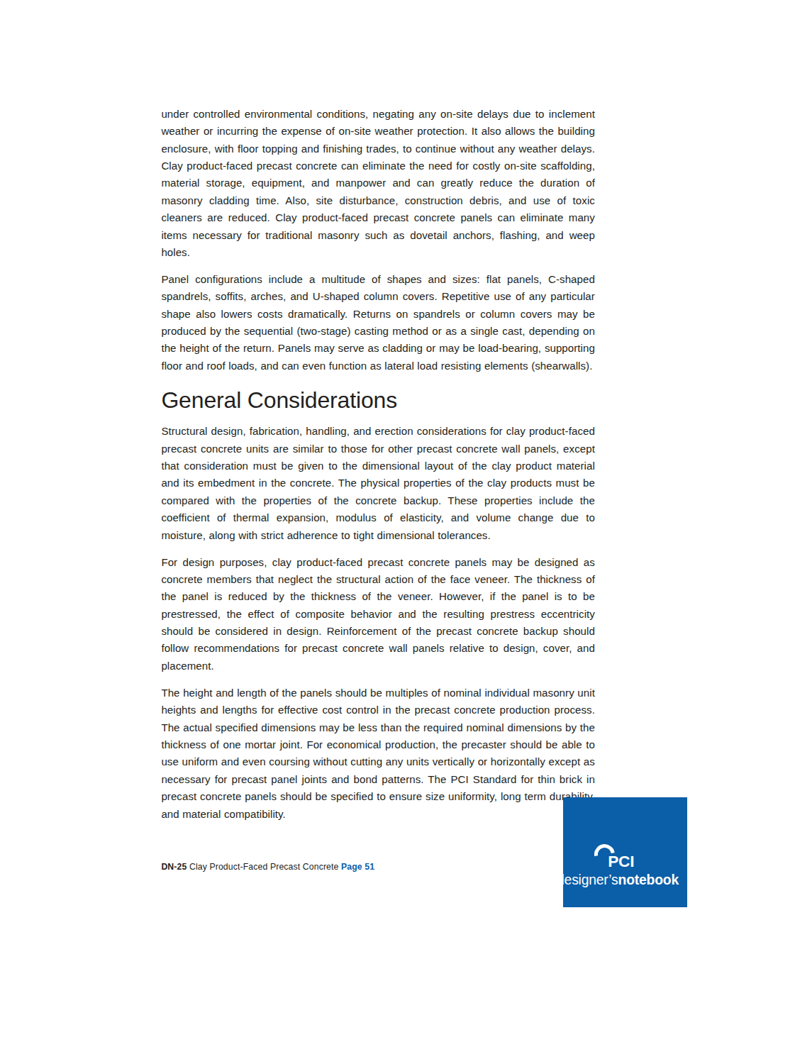under controlled environmental conditions, negating any on-site delays due to inclement weather or incurring the expense of on-site weather protection. It also allows the building enclosure, with floor topping and finishing trades, to continue without any weather delays. Clay product-faced precast concrete can eliminate the need for costly on-site scaffolding, material storage, equipment, and manpower and can greatly reduce the duration of masonry cladding time. Also, site disturbance, construction debris, and use of toxic cleaners are reduced. Clay product-faced precast concrete panels can eliminate many items necessary for traditional masonry such as dovetail anchors, flashing, and weep holes.
Panel configurations include a multitude of shapes and sizes: flat panels, C-shaped spandrels, soffits, arches, and U-shaped column covers. Repetitive use of any particular shape also lowers costs dramatically. Returns on spandrels or column covers may be produced by the sequential (two-stage) casting method or as a single cast, depending on the height of the return. Panels may serve as cladding or may be load-bearing, supporting floor and roof loads, and can even function as lateral load resisting elements (shearwalls).
General Considerations
Structural design, fabrication, handling, and erection considerations for clay product-faced precast concrete units are similar to those for other precast concrete wall panels, except that consideration must be given to the dimensional layout of the clay product material and its embedment in the concrete. The physical properties of the clay products must be compared with the properties of the concrete backup. These properties include the coefficient of thermal expansion, modulus of elasticity, and volume change due to moisture, along with strict adherence to tight dimensional tolerances.
For design purposes, clay product-faced precast concrete panels may be designed as concrete members that neglect the structural action of the face veneer. The thickness of the panel is reduced by the thickness of the veneer. However, if the panel is to be prestressed, the effect of composite behavior and the resulting prestress eccentricity should be considered in design. Reinforcement of the precast concrete backup should follow recommendations for precast concrete wall panels relative to design, cover, and placement.
The height and length of the panels should be multiples of nominal individual masonry unit heights and lengths for effective cost control in the precast concrete production process. The actual specified dimensions may be less than the required nominal dimensions by the thickness of one mortar joint. For economical production, the precaster should be able to use uniform and even coursing without cutting any units vertically or horizontally except as necessary for precast panel joints and bond patterns. The PCI Standard for thin brick in precast concrete panels should be specified to ensure size uniformity, long term durability, and material compatibility.
DN-25 Clay Product-Faced Precast Concrete Page 51
PCI
designer’s notebook